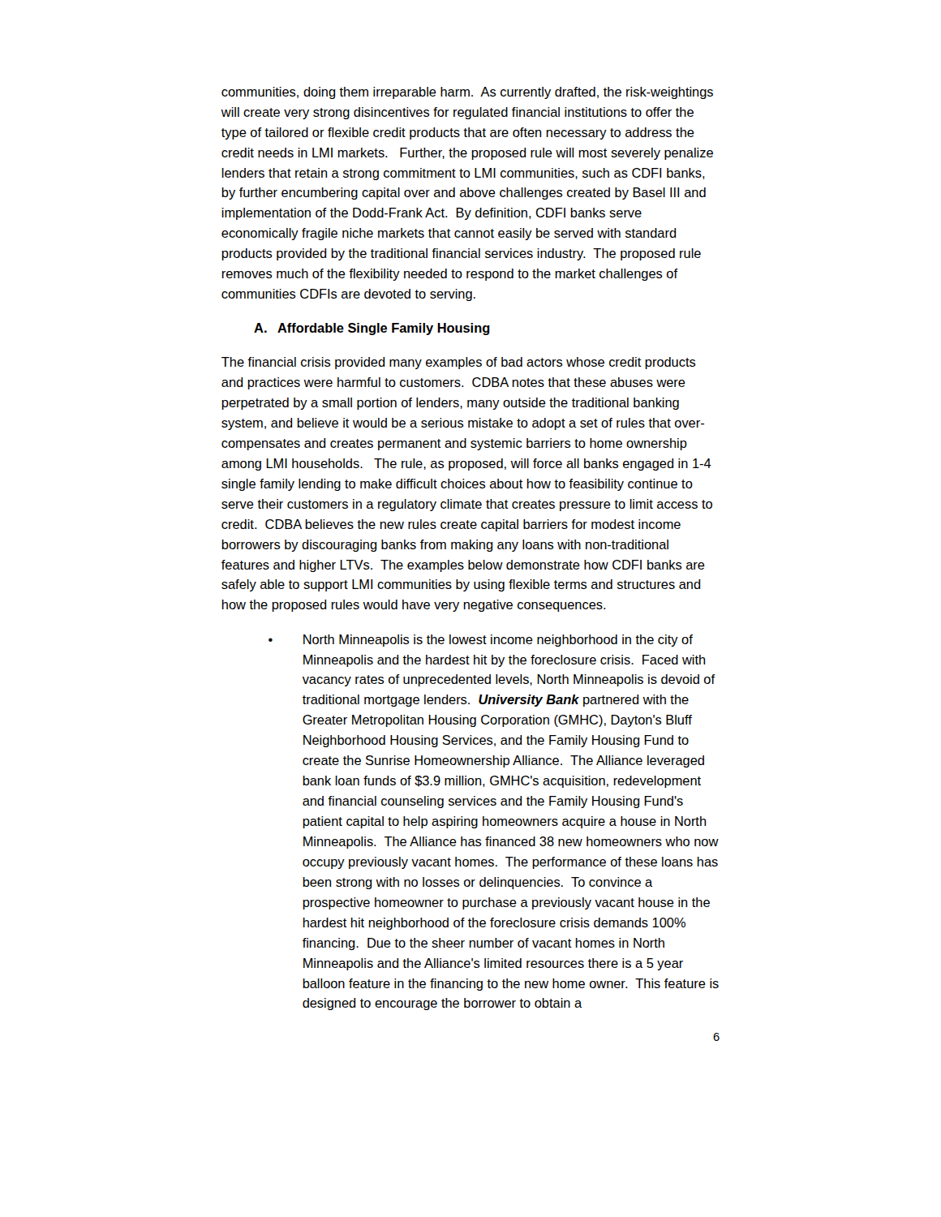communities, doing them irreparable harm. As currently drafted, the risk-weightings will create very strong disincentives for regulated financial institutions to offer the type of tailored or flexible credit products that are often necessary to address the credit needs in LMI markets. Further, the proposed rule will most severely penalize lenders that retain a strong commitment to LMI communities, such as CDFI banks, by further encumbering capital over and above challenges created by Basel III and implementation of the Dodd-Frank Act. By definition, CDFI banks serve economically fragile niche markets that cannot easily be served with standard products provided by the traditional financial services industry. The proposed rule removes much of the flexibility needed to respond to the market challenges of communities CDFIs are devoted to serving.
A. Affordable Single Family Housing
The financial crisis provided many examples of bad actors whose credit products and practices were harmful to customers. CDBA notes that these abuses were perpetrated by a small portion of lenders, many outside the traditional banking system, and believe it would be a serious mistake to adopt a set of rules that over-compensates and creates permanent and systemic barriers to home ownership among LMI households. The rule, as proposed, will force all banks engaged in 1-4 single family lending to make difficult choices about how to feasibility continue to serve their customers in a regulatory climate that creates pressure to limit access to credit. CDBA believes the new rules create capital barriers for modest income borrowers by discouraging banks from making any loans with non-traditional features and higher LTVs. The examples below demonstrate how CDFI banks are safely able to support LMI communities by using flexible terms and structures and how the proposed rules would have very negative consequences.
North Minneapolis is the lowest income neighborhood in the city of Minneapolis and the hardest hit by the foreclosure crisis. Faced with vacancy rates of unprecedented levels, North Minneapolis is devoid of traditional mortgage lenders. University Bank partnered with the Greater Metropolitan Housing Corporation (GMHC), Dayton's Bluff Neighborhood Housing Services, and the Family Housing Fund to create the Sunrise Homeownership Alliance. The Alliance leveraged bank loan funds of $3.9 million, GMHC's acquisition, redevelopment and financial counseling services and the Family Housing Fund's patient capital to help aspiring homeowners acquire a house in North Minneapolis. The Alliance has financed 38 new homeowners who now occupy previously vacant homes. The performance of these loans has been strong with no losses or delinquencies. To convince a prospective homeowner to purchase a previously vacant house in the hardest hit neighborhood of the foreclosure crisis demands 100% financing. Due to the sheer number of vacant homes in North Minneapolis and the Alliance's limited resources there is a 5 year balloon feature in the financing to the new home owner. This feature is designed to encourage the borrower to obtain a
6